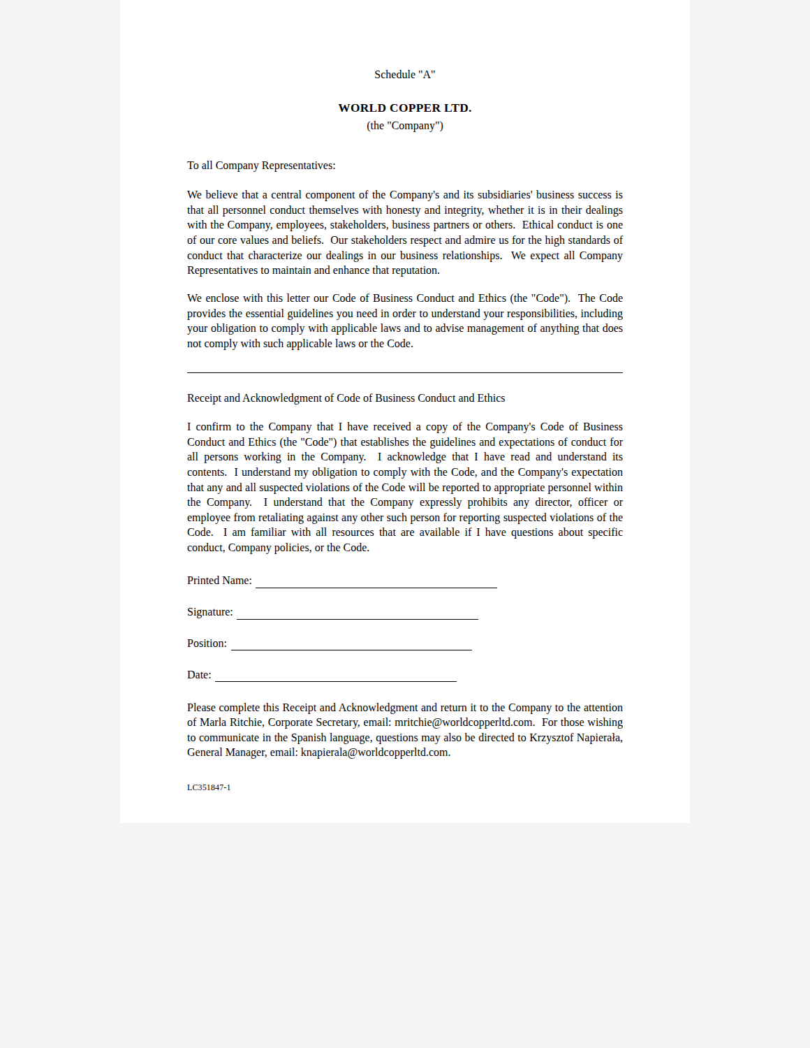Schedule "A"
WORLD COPPER LTD. (the "Company")
To all Company Representatives:
We believe that a central component of the Company's and its subsidiaries' business success is that all personnel conduct themselves with honesty and integrity, whether it is in their dealings with the Company, employees, stakeholders, business partners or others. Ethical conduct is one of our core values and beliefs. Our stakeholders respect and admire us for the high standards of conduct that characterize our dealings in our business relationships. We expect all Company Representatives to maintain and enhance that reputation.
We enclose with this letter our Code of Business Conduct and Ethics (the "Code"). The Code provides the essential guidelines you need in order to understand your responsibilities, including your obligation to comply with applicable laws and to advise management of anything that does not comply with such applicable laws or the Code.
Receipt and Acknowledgment of Code of Business Conduct and Ethics
I confirm to the Company that I have received a copy of the Company's Code of Business Conduct and Ethics (the "Code") that establishes the guidelines and expectations of conduct for all persons working in the Company. I acknowledge that I have read and understand its contents. I understand my obligation to comply with the Code, and the Company's expectation that any and all suspected violations of the Code will be reported to appropriate personnel within the Company. I understand that the Company expressly prohibits any director, officer or employee from retaliating against any other such person for reporting suspected violations of the Code. I am familiar with all resources that are available if I have questions about specific conduct, Company policies, or the Code.
Printed Name:
Signature:
Position:
Date:
Please complete this Receipt and Acknowledgment and return it to the Company to the attention of Marla Ritchie, Corporate Secretary, email: mritchie@worldcopperltd.com. For those wishing to communicate in the Spanish language, questions may also be directed to Krzysztof Napierała, General Manager, email: knapierala@worldcopperltd.com.
LC351847-1